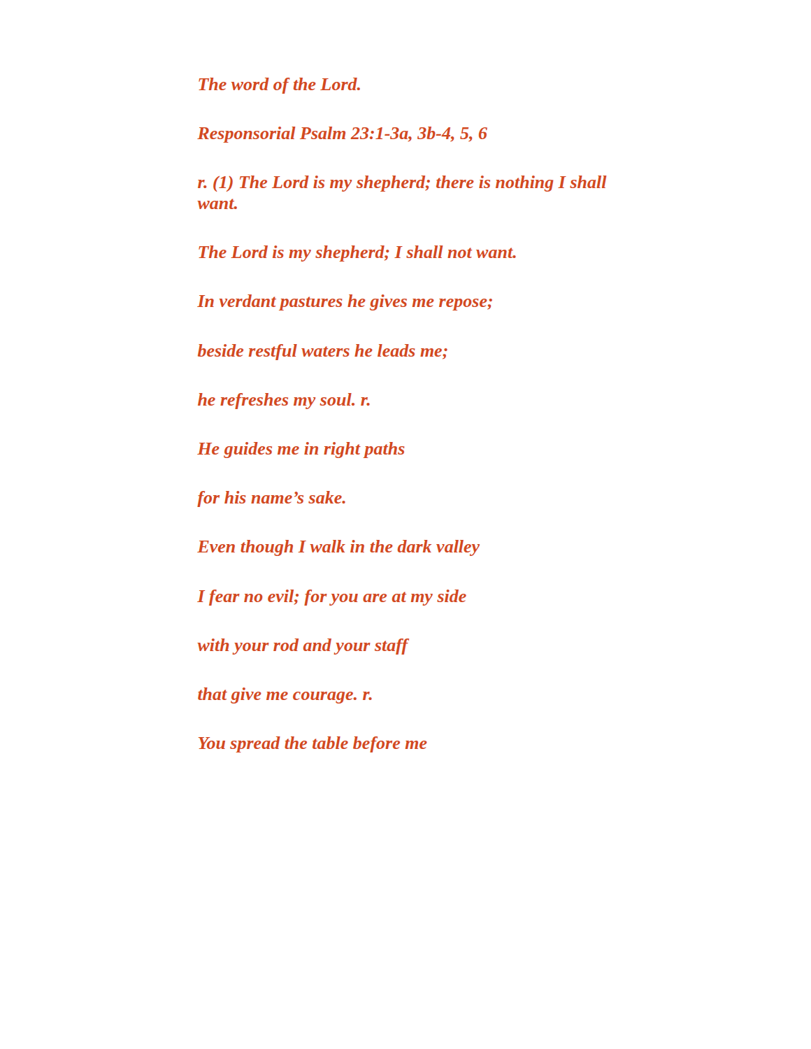The word of the Lord.
Responsorial Psalm 23:1-3a, 3b-4, 5, 6
r. (1) The Lord is my shepherd; there is nothing I shall want.
The Lord is my shepherd; I shall not want.
In verdant pastures he gives me repose;
beside restful waters he leads me;
he refreshes my soul. r.
He guides me in right paths
for his name’s sake.
Even though I walk in the dark valley
I fear no evil; for you are at my side
with your rod and your staff
that give me courage. r.
You spread the table before me